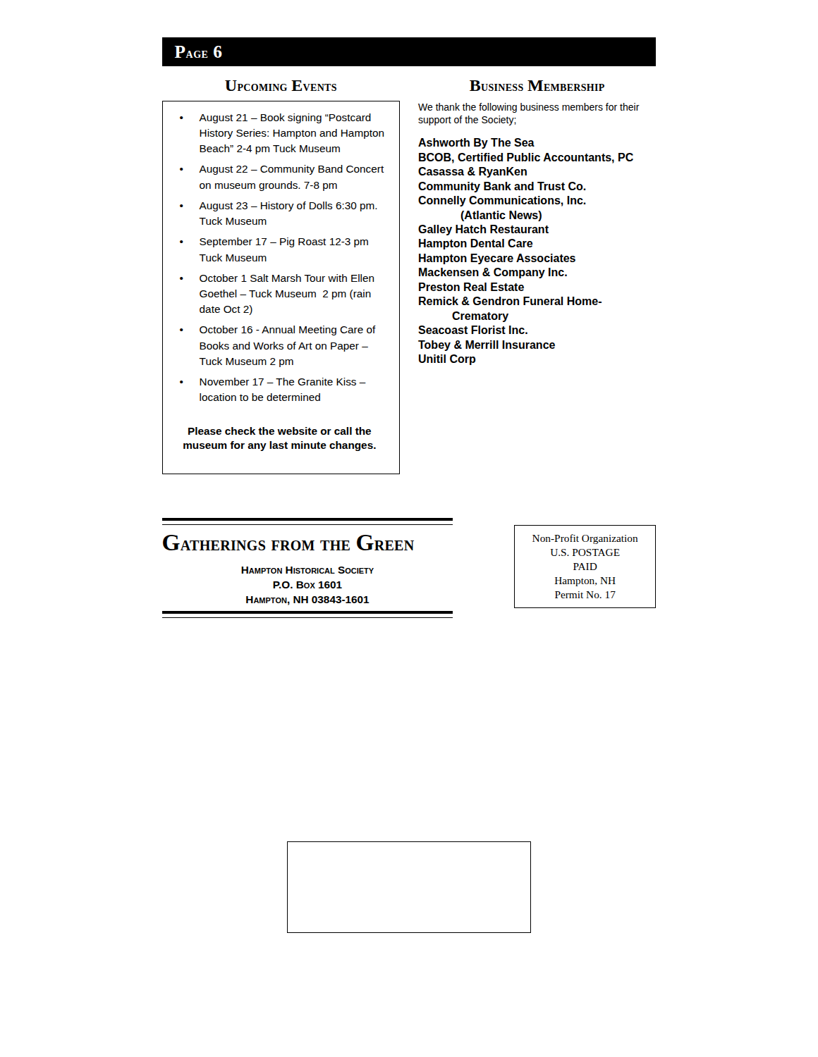Page 6
Upcoming Events
August 21 – Book signing “Postcard History Series: Hampton and Hampton Beach” 2-4 pm Tuck Museum
August 22 – Community Band Concert on museum grounds. 7-8 pm
August 23 – History of Dolls 6:30 pm. Tuck Museum
September 17 – Pig Roast 12-3 pm Tuck Museum
October 1 Salt Marsh Tour with Ellen Goethel – Tuck Museum 2 pm (rain date Oct 2)
October 16 - Annual Meeting Care of Books and Works of Art on Paper – Tuck Museum 2 pm
November 17 – The Granite Kiss – location to be determined
Please check the website or call the museum for any last minute changes.
Business Membership
We thank the following business members for their support of the Society;
Ashworth By The Sea
BCOB, Certified Public Accountants, PC
Casassa & RyanKen
Community Bank and Trust Co.
Connelly Communications, Inc.(Atlantic News)
Galley Hatch Restaurant
Hampton Dental Care
Hampton Eyecare Associates
Mackensen & Company Inc.
Preston Real Estate
Remick & Gendron Funeral Home-Crematory
Seacoast Florist Inc.
Tobey & Merrill Insurance
Unitil Corp
Gatherings from the Green
Hampton Historical Society
P.O. Box 1601
Hampton, NH 03843-1601
Non-Profit Organization
U.S. POSTAGE
PAID
Hampton, NH
Permit No. 17